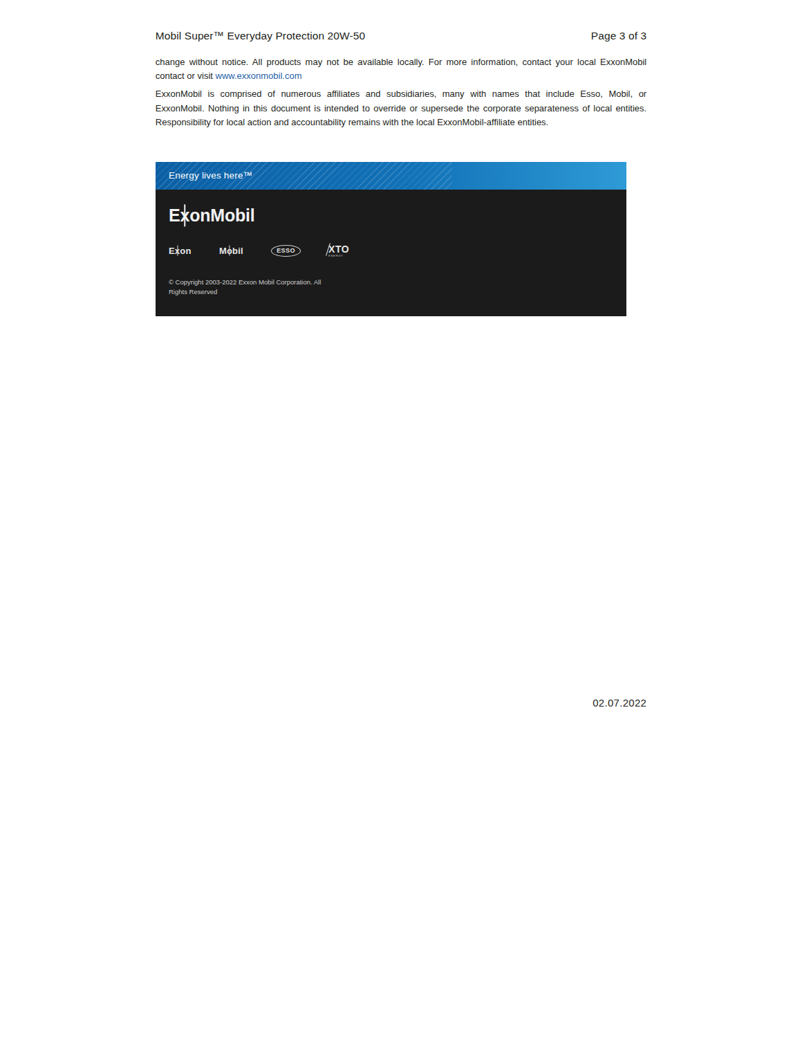Mobil Super™ Everyday Protection 20W-50
Page 3 of 3
change without notice. All products may not be available locally. For more information, contact your local ExxonMobil contact or visit www.exxonmobil.com
ExxonMobil is comprised of numerous affiliates and subsidiaries, many with names that include Esso, Mobil, or ExxonMobil. Nothing in this document is intended to override or supersede the corporate separateness of local entities. Responsibility for local action and accountability remains with the local ExxonMobil-affiliate entities.
Energy lives here™
ExonMobil
Exon
Mobil
ESSO
XTOENERGY
© Copyright 2003-2022 Exxon Mobil Corporation. All Rights Reserved
02.07.2022